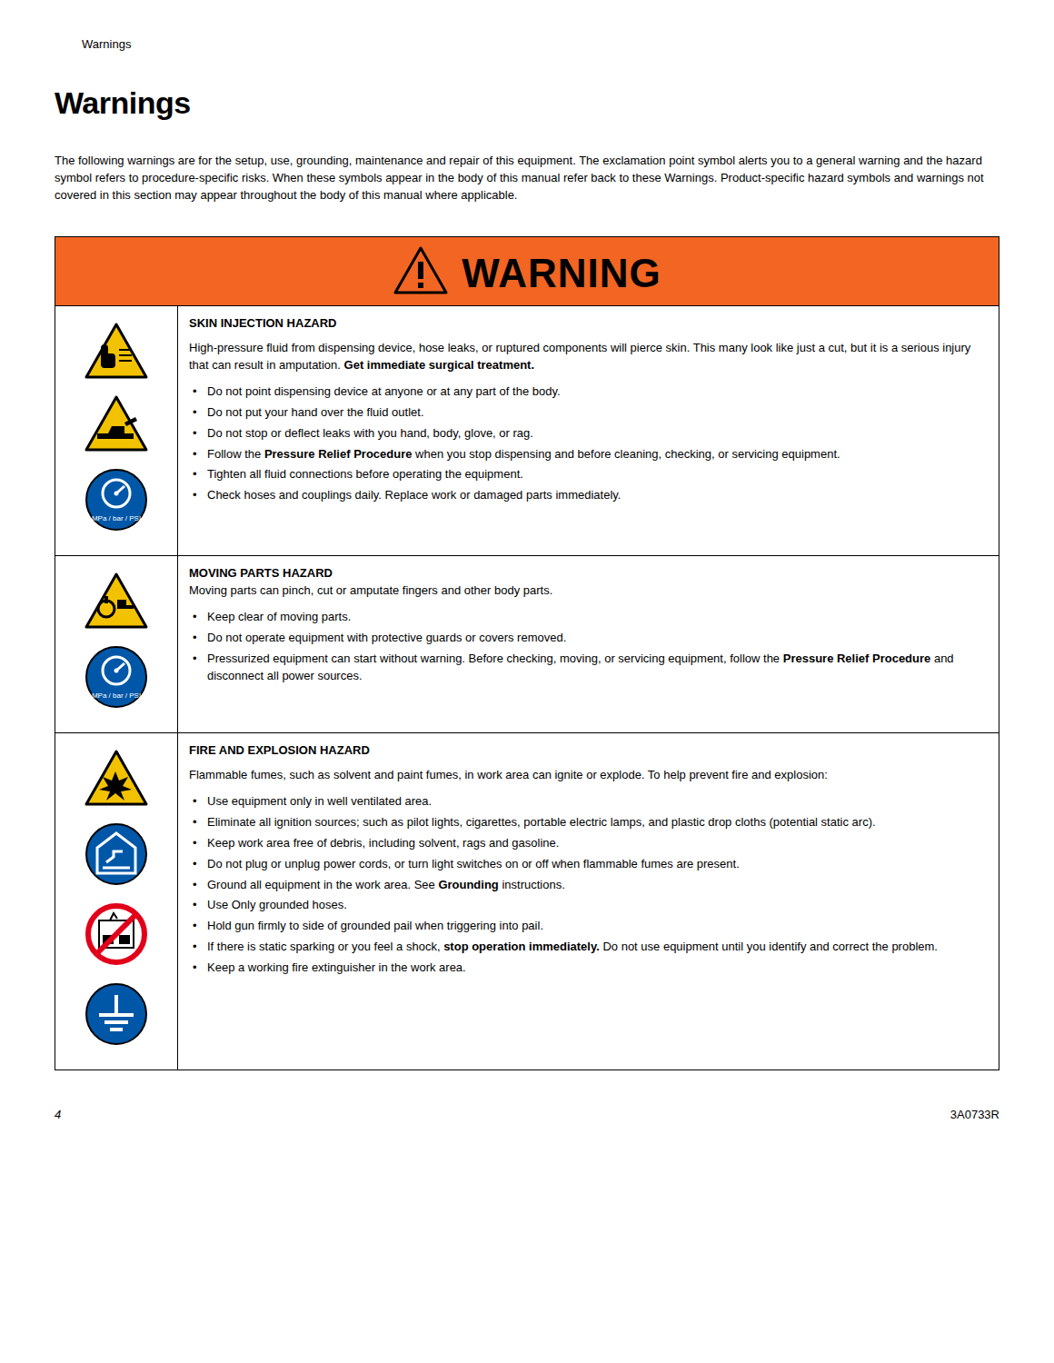Warnings
Warnings
The following warnings are for the setup, use, grounding, maintenance and repair of this equipment. The exclamation point symbol alerts you to a general warning and the hazard symbol refers to procedure-specific risks. When these symbols appear in the body of this manual refer back to these Warnings. Product-specific hazard symbols and warnings not covered in this section may appear throughout the body of this manual where applicable.
WARNING
| MPa / bar / PSI | SKIN INJECTION HAZARD High-pressure fluid from dispensing device, hose leaks, or ruptured components will pierce skin. This many look like just a cut, but it is a serious injury that can result in amputation. Get immediate surgical treatment. Do not point dispensing device at anyone or at any part of the body. Do not put your hand over the fluid outlet. Do not stop or deflect leaks with you hand, body, glove, or rag. Follow the Pressure Relief Procedure when you stop dispensing and before cleaning, checking, or servicing equipment. Tighten all fluid connections before operating the equipment. Check hoses and couplings daily. Replace work or damaged parts immediately. |
| MPa / bar / PSI | MOVING PARTS HAZARD Moving parts can pinch, cut or amputate fingers and other body parts. Keep clear of moving parts. Do not operate equipment with protective guards or covers removed. Pressurized equipment can start without warning. Before checking, moving, or servicing equipment, follow the Pressure Relief Procedure and disconnect all power sources. |
| | FIRE AND EXPLOSION HAZARD Flammable fumes, such as solvent and paint fumes, in work area can ignite or explode. To help prevent fire and explosion: Use equipment only in well ventilated area. Eliminate all ignition sources; such as pilot lights, cigarettes, portable electric lamps, and plastic drop cloths (potential static arc). Keep work area free of debris, including solvent, rags and gasoline. Do not plug or unplug power cords, or turn light switches on or off when flammable fumes are present. Ground all equipment in the work area. See Grounding instructions. Use Only grounded hoses. Hold gun firmly to side of grounded pail when triggering into pail. If there is static sparking or you feel a shock, stop operation immediately. Do not use equipment until you identify and correct the problem. Keep a working fire extinguisher in the work area. |
4 3A0733R